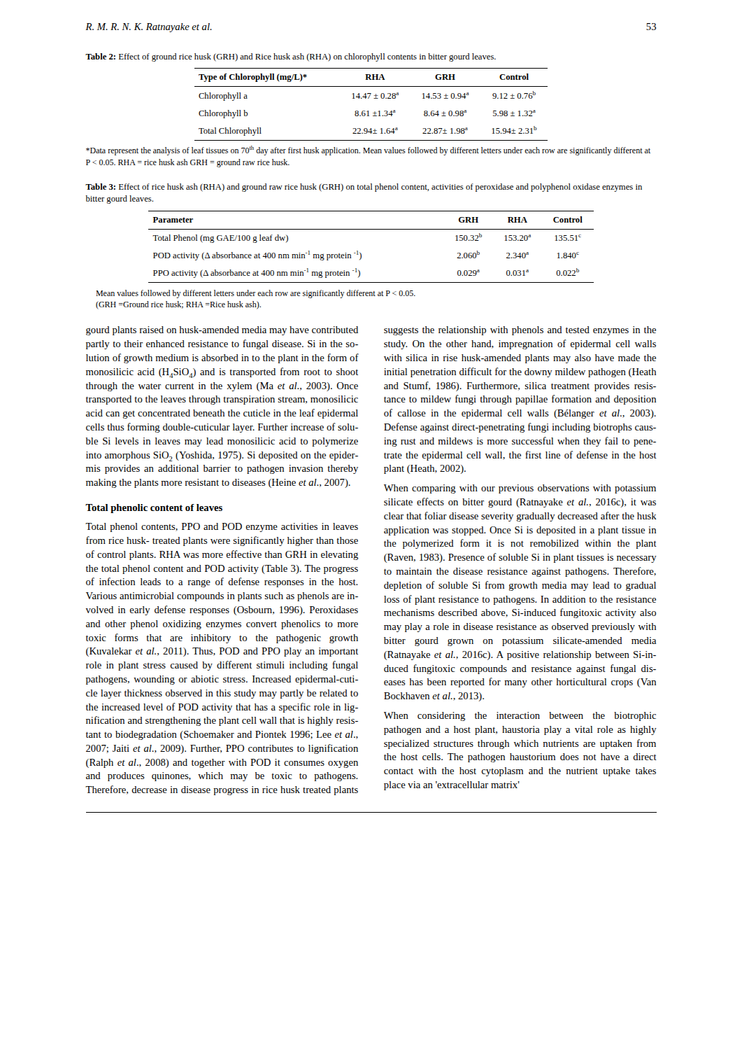R. M. R. N. K. Ratnayake et al. 53
Table 2: Effect of ground rice husk (GRH) and Rice husk ash (RHA) on chlorophyll contents in bitter gourd leaves.
| Type of Chlorophyll (mg/L)* | RHA | GRH | Control |
| --- | --- | --- | --- |
| Chlorophyll a | 14.47 ± 0.28 a | 14.53 ± 0.94 a | 9.12 ± 0.76 b |
| Chlorophyll b | 8.61 ±1.34 a | 8.64 ± 0.98 a | 5.98 ± 1.32 a |
| Total Chlorophyll | 22.94± 1.64 a | 22.87± 1.98 a | 15.94± 2.31 b |
*Data represent the analysis of leaf tissues on 70th day after first husk application. Mean values followed by different letters under each row are significantly different at P < 0.05. RHA = rice husk ash GRH = ground raw rice husk.
Table 3: Effect of rice husk ash (RHA) and ground raw rice husk (GRH) on total phenol content, activities of peroxidase and polyphenol oxidase enzymes in bitter gourd leaves.
| Parameter | GRH | RHA | Control |
| --- | --- | --- | --- |
| Total Phenol (mg GAE/100 g leaf dw) | 150.32 b | 153.20 a | 135.51 c |
| POD activity (Δ absorbance at 400 nm min -1 mg protein -1 ) | 2.060 b | 2.340 a | 1.840 c |
| PPO activity (Δ absorbance at 400 nm min -1 mg protein -1 ) | 0.029 a | 0.031 a | 0.022 b |
Mean values followed by different letters under each row are significantly different at P < 0.05.
(GRH =Ground rice husk; RHA =Rice husk ash).
gourd plants raised on husk-amended media may have contributed partly to their enhanced resistance to fungal disease. Si in the solution of growth medium is absorbed in to the plant in the form of monosilicic acid (H4SiO4) and is transported from root to shoot through the water current in the xylem (Ma et al., 2003). Once transported to the leaves through transpiration stream, monosilicic acid can get concentrated beneath the cuticle in the leaf epidermal cells thus forming double-cuticular layer. Further increase of soluble Si levels in leaves may lead monosilicic acid to polymerize into amorphous SiO2 (Yoshida, 1975). Si deposited on the epidermis provides an additional barrier to pathogen invasion thereby making the plants more resistant to diseases (Heine et al., 2007).
Total phenolic content of leaves
Total phenol contents, PPO and POD enzyme activities in leaves from rice husk- treated plants were significantly higher than those of control plants. RHA was more effective than GRH in elevating the total phenol content and POD activity (Table 3). The progress of infection leads to a range of defense responses in the host. Various antimicrobial compounds in plants such as phenols are involved in early defense responses (Osbourn, 1996). Peroxidases and other phenol oxidizing enzymes convert phenolics to more toxic forms that are inhibitory to the pathogenic growth (Kuvalekar et al., 2011). Thus, POD and PPO play an important role in plant stress caused by different stimuli including fungal pathogens, wounding or abiotic stress. Increased epidermal-cuticle layer thickness observed in this study may partly be related to the increased level of POD activity that has a specific role in lignification and strengthening the plant cell wall that is highly resistant to biodegradation (Schoemaker and Piontek 1996; Lee et al., 2007; Jaiti et al., 2009). Further, PPO contributes to lignification (Ralph et al., 2008) and together with POD it consumes oxygen and produces quinones, which may be toxic to pathogens. Therefore, decrease in disease progress in rice husk treated plants suggests the relationship with phenols and tested enzymes in the study. On the other hand, impregnation of epidermal cell walls with silica in rise husk-amended plants may also have made the initial penetration difficult for the downy mildew pathogen (Heath and Stumf, 1986). Furthermore, silica treatment provides resistance to mildew fungi through papillae formation and deposition of callose in the epidermal cell walls (Bélanger et al., 2003). Defense against direct-penetrating fungi including biotrophs causing rust and mildews is more successful when they fail to penetrate the epidermal cell wall, the first line of defense in the host plant (Heath, 2002).
When comparing with our previous observations with potassium silicate effects on bitter gourd (Ratnayake et al., 2016c), it was clear that foliar disease severity gradually decreased after the husk application was stopped. Once Si is deposited in a plant tissue in the polymerized form it is not remobilized within the plant (Raven, 1983). Presence of soluble Si in plant tissues is necessary to maintain the disease resistance against pathogens. Therefore, depletion of soluble Si from growth media may lead to gradual loss of plant resistance to pathogens. In addition to the resistance mechanisms described above, Si-induced fungitoxic activity also may play a role in disease resistance as observed previously with bitter gourd grown on potassium silicate-amended media (Ratnayake et al., 2016c). A positive relationship between Si-induced fungitoxic compounds and resistance against fungal diseases has been reported for many other horticultural crops (Van Bockhaven et al., 2013).
When considering the interaction between the biotrophic pathogen and a host plant, haustoria play a vital role as highly specialized structures through which nutrients are uptaken from the host cells. The pathogen haustorium does not have a direct contact with the host cytoplasm and the nutrient uptake takes place via an 'extracellular matrix'